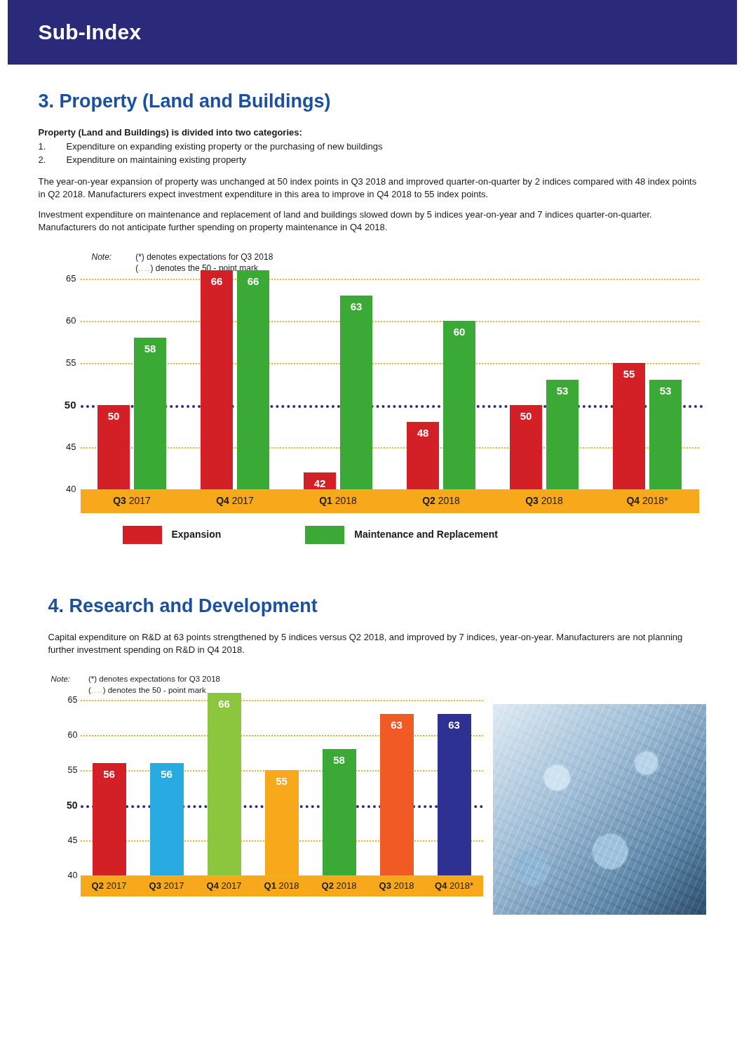Sub-Index
3. Property (Land and Buildings)
Property (Land and Buildings) is divided into two categories:
1. Expenditure on expanding existing property or the purchasing of new buildings
2. Expenditure on maintaining existing property
The year-on-year expansion of property was unchanged at 50 index points in Q3 2018 and improved quarter-on-quarter by 2 indices compared with 48 index points in Q2 2018. Manufacturers expect investment expenditure in this area to improve in Q4 2018 to 55 index points.
Investment expenditure on maintenance and replacement of land and buildings slowed down by 5 indices year-on-year and 7 indices quarter-on-quarter. Manufacturers do not anticipate further spending on property maintenance in Q4 2018.
Note: (*) denotes expectations for Q3 2018
(....) denotes the 50 - point mark
65 60 55 50 45 40
50
58
66
66
42
63
48
60
50
53
55
53
Q3 2017
Q4 2017
Q1 2018
Q2 2018
Q3 2018
Q4 2018*
Expansion
Maintenance and Replacement
4. Research and Development
Capital expenditure on R&D at 63 points strengthened by 5 indices versus Q2 2018, and improved by 7 indices, year-on-year. Manufacturers are not planning further investment spending on R&D in Q4 2018.
Note: (*) denotes expectations for Q3 2018
(....) denotes the 50 - point mark
65 60 55 50 45 40
56
56
66
55
58
63
63
Q2 2017
Q3 2017
Q4 2017
Q1 2018
Q2 2018
Q3 2018
Q4 2018*